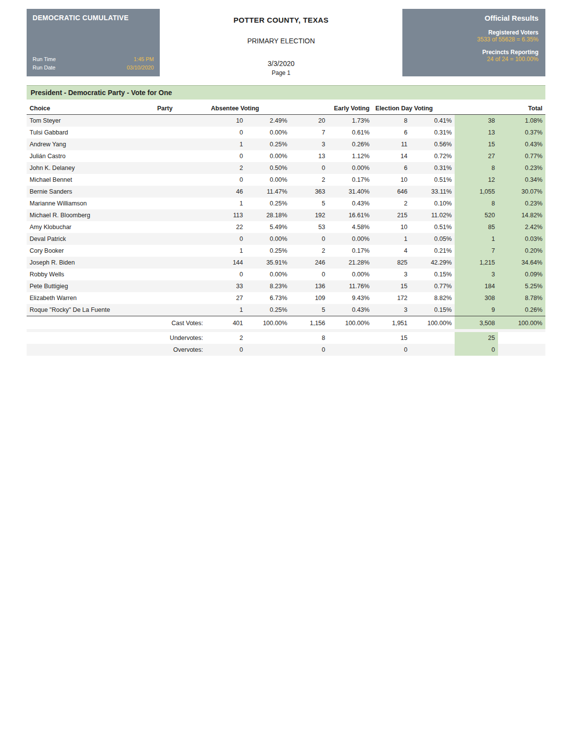DEMOCRATIC CUMULATIVE
Run Time 1:45 PM
Run Date 03/10/2020
POTTER COUNTY, TEXAS
PRIMARY ELECTION
3/3/2020
Page 1
Official Results
Registered Voters
3533 of 55628 = 6.35%
Precincts Reporting
24 of 24 = 100.00%
President - Democratic Party - Vote for One
| Choice | Party | Absentee Voting | Early Voting | Election Day Voting | Total |
| --- | --- | --- | --- | --- | --- |
| Tom Steyer | | 10 | 2.49% | 20 | 1.73% | 8 | 0.41% | 38 | 1.08% |
| Tulsi Gabbard | | 0 | 0.00% | 7 | 0.61% | 6 | 0.31% | 13 | 0.37% |
| Andrew Yang | | 1 | 0.25% | 3 | 0.26% | 11 | 0.56% | 15 | 0.43% |
| Julián Castro | | 0 | 0.00% | 13 | 1.12% | 14 | 0.72% | 27 | 0.77% |
| John K. Delaney | | 2 | 0.50% | 0 | 0.00% | 6 | 0.31% | 8 | 0.23% |
| Michael Bennet | | 0 | 0.00% | 2 | 0.17% | 10 | 0.51% | 12 | 0.34% |
| Bernie Sanders | | 46 | 11.47% | 363 | 31.40% | 646 | 33.11% | 1,055 | 30.07% |
| Marianne Williamson | | 1 | 0.25% | 5 | 0.43% | 2 | 0.10% | 8 | 0.23% |
| Michael R. Bloomberg | | 113 | 28.18% | 192 | 16.61% | 215 | 11.02% | 520 | 14.82% |
| Amy Klobuchar | | 22 | 5.49% | 53 | 4.58% | 10 | 0.51% | 85 | 2.42% |
| Deval Patrick | | 0 | 0.00% | 0 | 0.00% | 1 | 0.05% | 1 | 0.03% |
| Cory Booker | | 1 | 0.25% | 2 | 0.17% | 4 | 0.21% | 7 | 0.20% |
| Joseph R. Biden | | 144 | 35.91% | 246 | 21.28% | 825 | 42.29% | 1,215 | 34.64% |
| Robby Wells | | 0 | 0.00% | 0 | 0.00% | 3 | 0.15% | 3 | 0.09% |
| Pete Buttigieg | | 33 | 8.23% | 136 | 11.76% | 15 | 0.77% | 184 | 5.25% |
| Elizabeth Warren | | 27 | 6.73% | 109 | 9.43% | 172 | 8.82% | 308 | 8.78% |
| Roque "Rocky" De La Fuente | | 1 | 0.25% | 5 | 0.43% | 3 | 0.15% | 9 | 0.26% |
| | Cast Votes: | 401 | 100.00% | 1,156 | 100.00% | 1,951 | 100.00% | 3,508 | 100.00% |
| | Undervotes: | 2 | | 8 | | 15 | | 25 | |
| | Overvotes: | 0 | | 0 | | 0 | | 0 | |